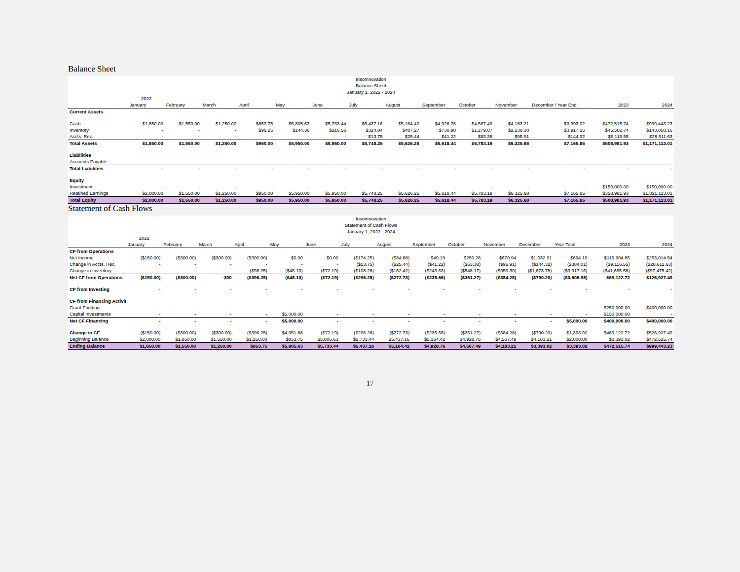Balance Sheet
| Insomnovation |
| Balance Sheet |
| January 1, 2022 - 2024 |
| | 2022 | |
| | January | February | March | April | May | June | July | August | September | October | November | December / Year End | 2023 | 2024 |
| Current Assets | |
| Cash | $1,850.00 | $1,550.00 | $1,250.00 | $853.75 | $5,805.63 | $5,733.44 | $5,437.16 | $5,164.42 | $4,928.76 | $4,567.49 | $4,183.21 | $3,393.02 | $472,515.74 | $999,443.23 |
| Inventory | - | - | - | $96.25 | $144.38 | $216.56 | $324.84 | $487.27 | $730.90 | $1,279.07 | $2,238.38 | $3,917.16 | $45,582.74 | $143,058.16 |
| Accts. Rec. | - | - | - | - | - | - | $13.75 | $25.44 | $41.22 | $63.38 | $95.91 | $144.32 | $9,116.55 | $28,611.63 |
| Total Assets | $1,850.00 | $1,550.00 | $1,250.00 | $950.00 | $5,950.00 | $5,950.00 | $5,748.25 | $5,626.25 | $5,618.44 | $5,783.19 | $6,325.68 | $7,165.85 | $508,981.93 | $1,171,113.01 |
| Liabilities | |
| Accounts Payable | - | - | - | - | - | - | - | - | - | - | - | - | - | - |
| Total Liabilities | - | - | - | - | - | - | - | - | - | - | - | - | - | - |
| Equity | |
| Investment | - | - | - | - | - | - | - | - | - | - | - | - | $150,000.00 | $150,000.00 |
| Retained Earnings | $2,000.00 | $1,550.00 | $1,250.00 | $950.00 | $5,950.00 | $5,950.00 | $5,748.25 | $5,626.25 | $5,618.44 | $5,783.19 | $6,325.68 | $7,165.85 | $358,981.93 | $1,021,113.01 |
| Total Equity | $2,000.00 | $1,550.00 | $1,250.00 | $950.00 | $5,950.00 | $5,950.00 | $5,748.25 | $5,626.25 | $5,618.44 | $5,783.19 | $6,325.68 | $7,165.85 | $508,981.93 | $1,171,113.01 |
Statement of Cash Flows
| Insomnovation |
| Statement of Cash Flows |
| January 1, 2022 - 2024 |
| | 2022 | |
| | January | February | March | April | May | June | July | August | September | October | November | December | Year Total | 2023 | 2024 |
| CF from Operations | |
| Net Income | ($150.00) | ($300.00) | ($300.00) | ($300.00) | $0.00 | $0.00 | ($174.25) | ($84.88) | $49.19 | $250.28 | $670.94 | $1,032.91 | $694.19 | $119,904.85 | $253,014.54 |
| Change in Accts. Rec. | - | - | - | - | - | - | ($13.75) | ($25.44) | ($41.22) | ($63.38) | ($95.91) | ($144.32) | ($384.01) | ($9,116.55) | ($28,611.63) |
| Change in Inventory | - | - | - | ($96.25) | ($48.13) | ($72.19) | ($108.28) | ($162.42) | ($243.63) | ($548.17) | ($959.30) | ($1,678.78) | ($3,917.16) | ($41,665.58) | ($97,475.42) |
| Net CF from Operations | ($150.00) | ($300.00) | -300 | ($396.25) | ($48.13) | ($72.19) | ($296.28) | ($272.73) | ($235.66) | ($361.27) | ($384.28) | ($790.20) | ($3,606.98) | $69,122.72 | $126,927.49 |
| CF from Investing | - | - | - | - | - | - | - | - | - | - | - | - | - | - | - |
| CF from Financing Activities | |
| Grant Funding | - | - | - | - | - | - | - | - | - | - | - | - | - | $250,000.00 | $400,000.00 |
| Capital Investments | - | - | - | - | $5,000.00 | - | - | - | - | - | - | - | - | $150,000.00 | - |
| Net CF Financing | - | - | - | - | $5,000.00 | - | - | - | - | - | - | - | $5,000.00 | $400,000.00 | $400,000.00 |
| Change in CF | ($150.00) | ($300.00) | ($300.00) | ($396.25) | $4,951.88 | ($72.19) | ($296.28) | ($272.73) | ($235.66) | ($361.27) | ($384.28) | ($790.20) | $1,393.02 | $469,122.72 | $526,927.49 |
| Beginning Balance | $2,000.00 | $1,850.00 | $1,550.00 | $1,250.00 | $853.75 | $5,805.63 | $5,733.44 | $5,437.16 | $5,164.42 | $4,928.76 | $4,567.49 | $4,183.21 | $2,000.00 | $3,393.02 | $472,515.74 |
| Ending Balance | $1,850.00 | $1,550.00 | $1,250.00 | $853.75 | $5,805.63 | $5,733.44 | $5,437.16 | $5,164.42 | $4,928.76 | $4,567.49 | $4,183.21 | $3,393.02 | $3,393.02 | $472,515.74 | $999,443.23 |
17